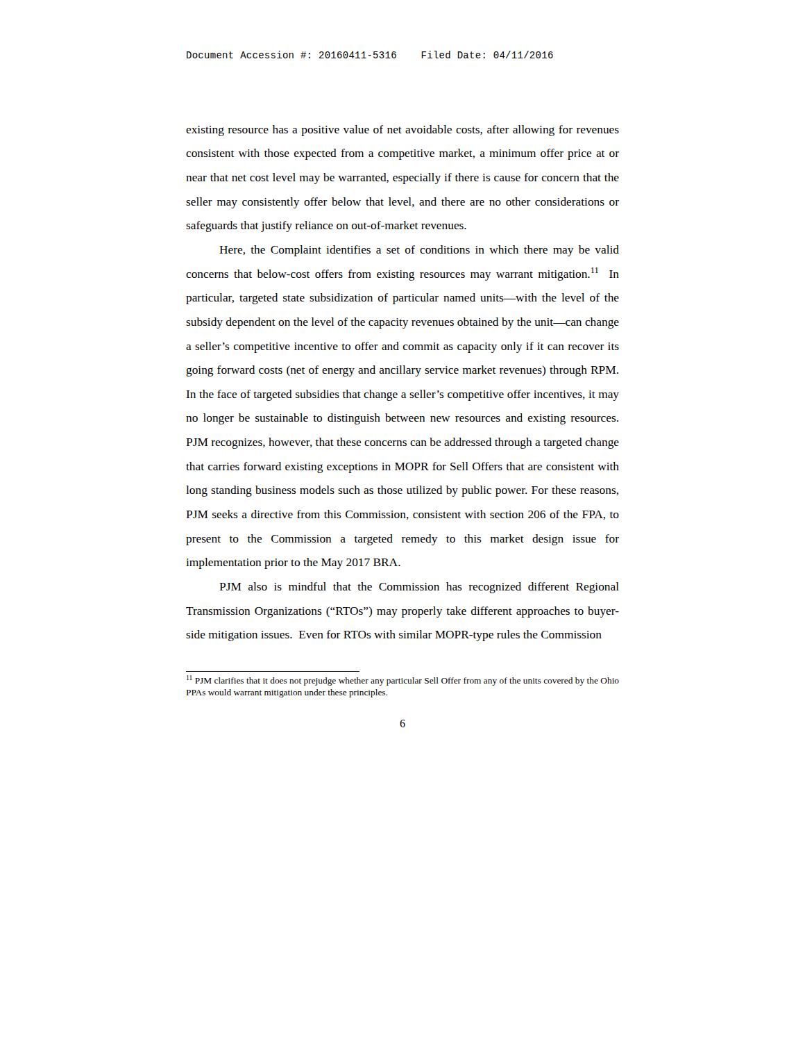Document Accession #: 20160411-5316 Filed Date: 04/11/2016
existing resource has a positive value of net avoidable costs, after allowing for revenues consistent with those expected from a competitive market, a minimum offer price at or near that net cost level may be warranted, especially if there is cause for concern that the seller may consistently offer below that level, and there are no other considerations or safeguards that justify reliance on out-of-market revenues.
Here, the Complaint identifies a set of conditions in which there may be valid concerns that below-cost offers from existing resources may warrant mitigation.11 In particular, targeted state subsidization of particular named units—with the level of the subsidy dependent on the level of the capacity revenues obtained by the unit—can change a seller’s competitive incentive to offer and commit as capacity only if it can recover its going forward costs (net of energy and ancillary service market revenues) through RPM. In the face of targeted subsidies that change a seller’s competitive offer incentives, it may no longer be sustainable to distinguish between new resources and existing resources. PJM recognizes, however, that these concerns can be addressed through a targeted change that carries forward existing exceptions in MOPR for Sell Offers that are consistent with long standing business models such as those utilized by public power. For these reasons, PJM seeks a directive from this Commission, consistent with section 206 of the FPA, to present to the Commission a targeted remedy to this market design issue for implementation prior to the May 2017 BRA.
PJM also is mindful that the Commission has recognized different Regional Transmission Organizations (“RTOs”) may properly take different approaches to buyer-side mitigation issues. Even for RTOs with similar MOPR-type rules the Commission
11 PJM clarifies that it does not prejudge whether any particular Sell Offer from any of the units covered by the Ohio PPAs would warrant mitigation under these principles.
6